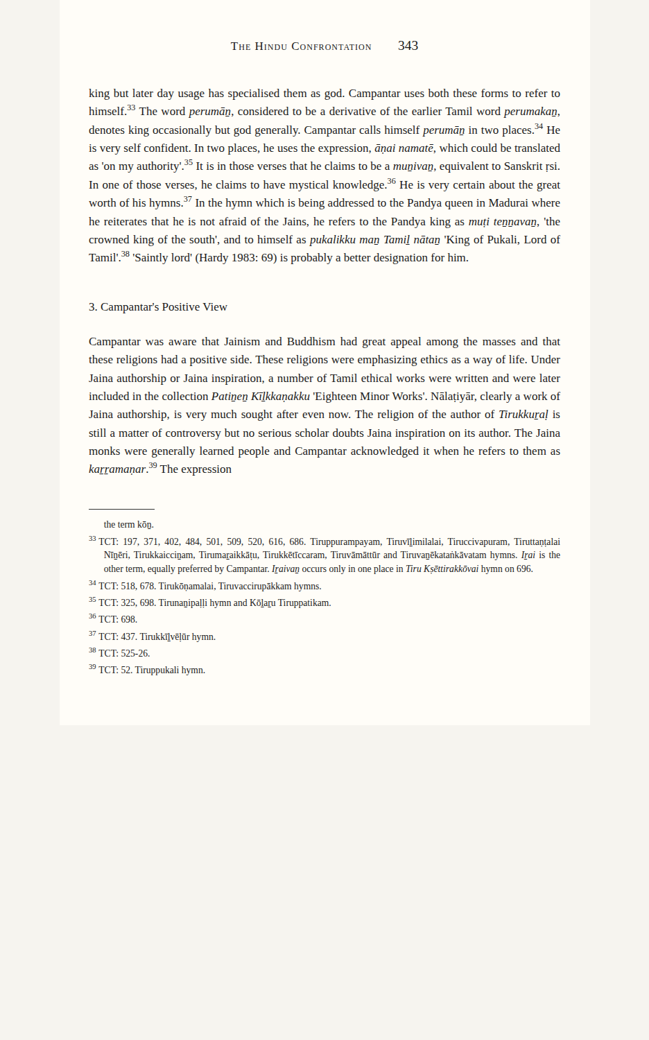The Hindu Confrontation 343
king but later day usage has specialised them as god. Campantar uses both these forms to refer to himself.33 The word perumāṉ, considered to be a derivative of the earlier Tamil word perumakaṉ, denotes king occasionally but god generally. Campantar calls himself perumāṉ in two places.34 He is very self confident. In two places, he uses the expression, āṇai namatē, which could be translated as 'on my authority'.35 It is in those verses that he claims to be a muṉivaṉ, equivalent to Sanskrit ṛsi. In one of those verses, he claims to have mystical knowledge.36 He is very certain about the great worth of his hymns.37 In the hymn which is being addressed to the Pandya queen in Madurai where he reiterates that he is not afraid of the Jains, he refers to the Pandya king as muṭi teṉṉavaṉ, 'the crowned king of the south', and to himself as pukalikku maṉ Tamiḻ nātaṉ 'King of Pukali, Lord of Tamil'.38 'Saintly lord' (Hardy 1983: 69) is probably a better designation for him.
3. Campantar's Positive View
Campantar was aware that Jainism and Buddhism had great appeal among the masses and that these religions had a positive side. These religions were emphasizing ethics as a way of life. Under Jaina authorship or Jaina inspiration, a number of Tamil ethical works were written and were later included in the collection Patiṉeṉ Kīḻkkaṇakku 'Eighteen Minor Works'. Nālaṭiyār, clearly a work of Jaina authorship, is very much sought after even now. The religion of the author of Tirukkuṟaḷ is still a matter of controversy but no serious scholar doubts Jaina inspiration on its author. The Jaina monks were generally learned people and Campantar acknowledged it when he refers to them as kaṟṟamaṇar.39 The expression
the term kōṉ.
33 TCT: 197, 371, 402, 484, 501, 509, 520, 616, 686. Tiruppurampayam, Tiruvīḻimilalai, Tiruccivapuram, Tiruttaṇṭalai Nīṉēri, Tirukkaicciṉam, Tirumaṟaikkāṭu, Tirukkētīccaram, Tiruvāmāttūr and Tiruvaṉēkataṅkāvatam hymns. Iṟai is the other term, equally preferred by Campantar. Iṟaivaṉ occurs only in one place in Tiru Kṣēttirakkōvai hymn on 696.
34 TCT: 518, 678. Tirukōṇamalai, Tiruvaccirupākkam hymns.
35 TCT: 325, 698. Tirunaṉipaḷḷi hymn and Kōḻaṟu Tiruppatikam.
36 TCT: 698.
37 TCT: 437. Tirukkīḻvēḷūr hymn.
38 TCT: 525-26.
39 TCT: 52. Tiruppukali hymn.